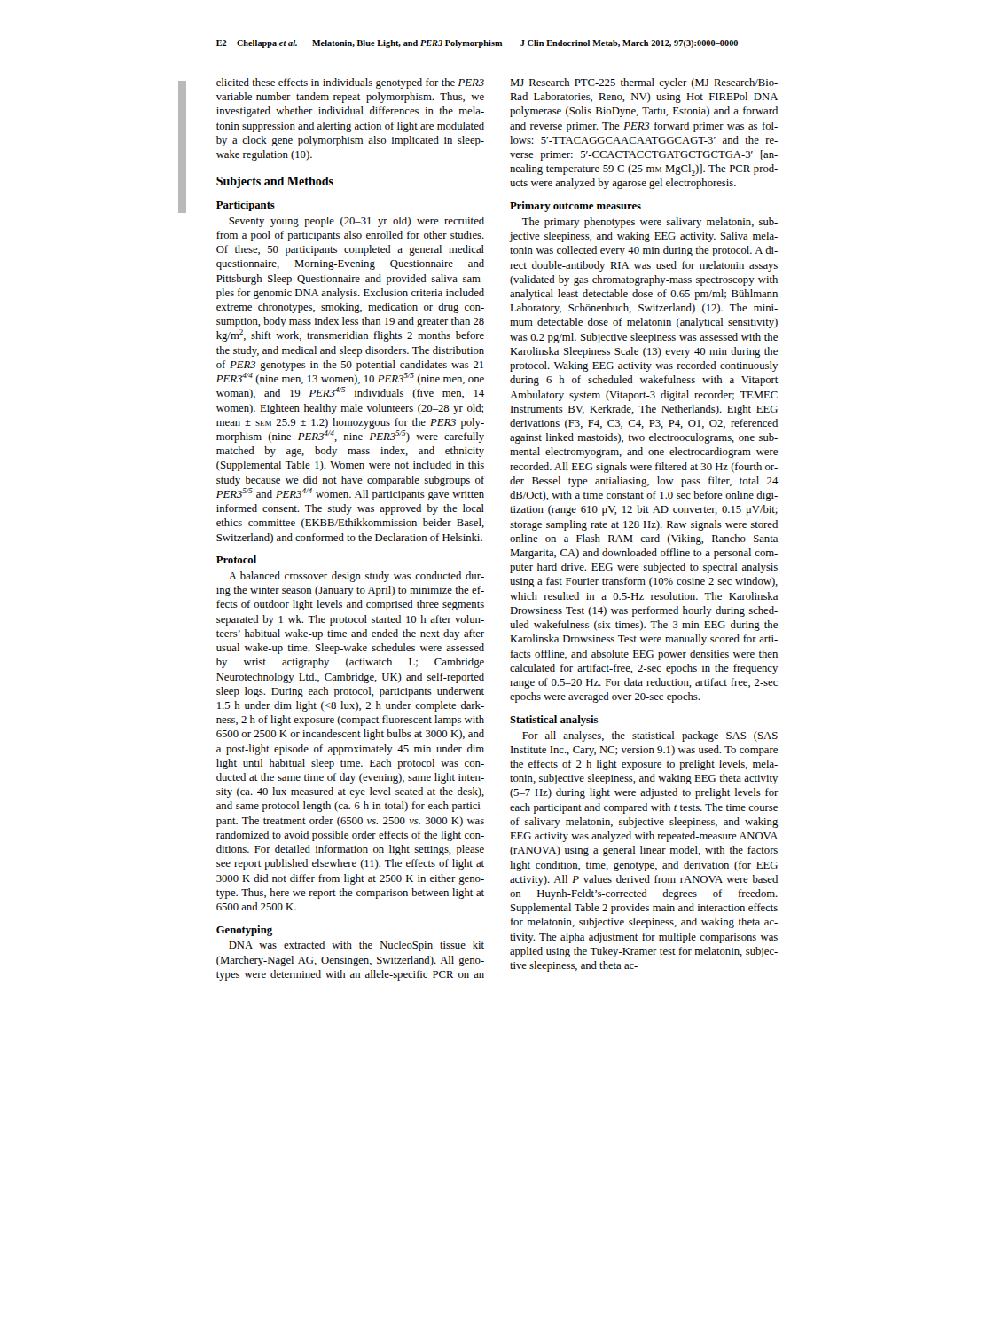E2 Chellappa et al. Melatonin, Blue Light, and PER3 Polymorphism J Clin Endocrinol Metab, March 2012, 97(3):0000–0000
elicited these effects in individuals genotyped for the PER3 variable-number tandem-repeat polymorphism. Thus, we investigated whether individual differences in the melatonin suppression and alerting action of light are modulated by a clock gene polymorphism also implicated in sleep-wake regulation (10).
Subjects and Methods
Participants
Seventy young people (20–31 yr old) were recruited from a pool of participants also enrolled for other studies. Of these, 50 participants completed a general medical questionnaire, Morning-Evening Questionnaire and Pittsburgh Sleep Questionnaire and provided saliva samples for genomic DNA analysis. Exclusion criteria included extreme chronotypes, smoking, medication or drug consumption, body mass index less than 19 and greater than 28 kg/m2, shift work, transmeridian flights 2 months before the study, and medical and sleep disorders. The distribution of PER3 genotypes in the 50 potential candidates was 21 PER34/4 (nine men, 13 women), 10 PER35/5 (nine men, one woman), and 19 PER34/5 individuals (five men, 14 women). Eighteen healthy male volunteers (20–28 yr old; mean ± sem 25.9 ± 1.2) homozygous for the PER3 polymorphism (nine PER34/4, nine PER35/5) were carefully matched by age, body mass index, and ethnicity (Supplemental Table 1). Women were not included in this study because we did not have comparable subgroups of PER35/5 and PER34/4 women. All participants gave written informed consent. The study was approved by the local ethics committee (EKBB/Ethikkommission beider Basel, Switzerland) and conformed to the Declaration of Helsinki.
Protocol
A balanced crossover design study was conducted during the winter season (January to April) to minimize the effects of outdoor light levels and comprised three segments separated by 1 wk. The protocol started 10 h after volunteers’ habitual wake-up time and ended the next day after usual wake-up time. Sleep-wake schedules were assessed by wrist actigraphy (actiwatch L; Cambridge Neurotechnology Ltd., Cambridge, UK) and self-reported sleep logs. During each protocol, participants underwent 1.5 h under dim light (<8 lux), 2 h under complete darkness, 2 h of light exposure (compact fluorescent lamps with 6500 or 2500 K or incandescent light bulbs at 3000 K), and a post-light episode of approximately 45 min under dim light until habitual sleep time. Each protocol was conducted at the same time of day (evening), same light intensity (ca. 40 lux measured at eye level seated at the desk), and same protocol length (ca. 6 h in total) for each participant. The treatment order (6500 vs. 2500 vs. 3000 K) was randomized to avoid possible order effects of the light conditions. For detailed information on light settings, please see report published elsewhere (11). The effects of light at 3000 K did not differ from light at 2500 K in either genotype. Thus, here we report the comparison between light at 6500 and 2500 K.
Genotyping
DNA was extracted with the NucleoSpin tissue kit (Marchery-Nagel AG, Oensingen, Switzerland). All genotypes were determined with an allele-specific PCR on an MJ Research PTC-225 thermal cycler (MJ Research/Bio-Rad Laboratories, Reno, NV) using Hot FIREPol DNA polymerase (Solis BioDyne, Tartu, Estonia) and a forward and reverse primer. The PER3 forward primer was as follows: 5′-TTACAGGCAACAATGGCAGT-3′ and the reverse primer: 5′-CCACTACCTGATGCTGCTGA-3′ [annealing temperature 59 C (25 mm MgCl2)]. The PCR products were analyzed by agarose gel electrophoresis.
Primary outcome measures
The primary phenotypes were salivary melatonin, subjective sleepiness, and waking EEG activity. Saliva melatonin was collected every 40 min during the protocol. A direct double-antibody RIA was used for melatonin assays (validated by gas chromatography-mass spectroscopy with analytical least detectable dose of 0.65 pm/ml; Bühlmann Laboratory, Schönenbuch, Switzerland) (12). The minimum detectable dose of melatonin (analytical sensitivity) was 0.2 pg/ml. Subjective sleepiness was assessed with the Karolinska Sleepiness Scale (13) every 40 min during the protocol. Waking EEG activity was recorded continuously during 6 h of scheduled wakefulness with a Vitaport Ambulatory system (Vitaport-3 digital recorder; TEMEC Instruments BV, Kerkrade, The Netherlands). Eight EEG derivations (F3, F4, C3, C4, P3, P4, O1, O2, referenced against linked mastoids), two electrooculograms, one submental electromyogram, and one electrocardiogram were recorded. All EEG signals were filtered at 30 Hz (fourth order Bessel type antialiasing, low pass filter, total 24 dB/Oct), with a time constant of 1.0 sec before online digitization (range 610 μV, 12 bit AD converter, 0.15 μV/bit; storage sampling rate at 128 Hz). Raw signals were stored online on a Flash RAM card (Viking, Rancho Santa Margarita, CA) and downloaded offline to a personal computer hard drive. EEG were subjected to spectral analysis using a fast Fourier transform (10% cosine 2 sec window), which resulted in a 0.5-Hz resolution. The Karolinska Drowsiness Test (14) was performed hourly during scheduled wakefulness (six times). The 3-min EEG during the Karolinska Drowsiness Test were manually scored for artifacts offline, and absolute EEG power densities were then calculated for artifact-free, 2-sec epochs in the frequency range of 0.5–20 Hz. For data reduction, artifact free, 2-sec epochs were averaged over 20-sec epochs.
Statistical analysis
For all analyses, the statistical package SAS (SAS Institute Inc., Cary, NC; version 9.1) was used. To compare the effects of 2 h light exposure to prelight levels, melatonin, subjective sleepiness, and waking EEG theta activity (5–7 Hz) during light were adjusted to prelight levels for each participant and compared with t tests. The time course of salivary melatonin, subjective sleepiness, and waking EEG activity was analyzed with repeated-measure ANOVA (rANOVA) using a general linear model, with the factors light condition, time, genotype, and derivation (for EEG activity). All P values derived from rANOVA were based on Huynh-Feldt’s-corrected degrees of freedom. Supplemental Table 2 provides main and interaction effects for melatonin, subjective sleepiness, and waking theta activity. The alpha adjustment for multiple comparisons was applied using the Tukey-Kramer test for melatonin, subjective sleepiness, and theta ac-